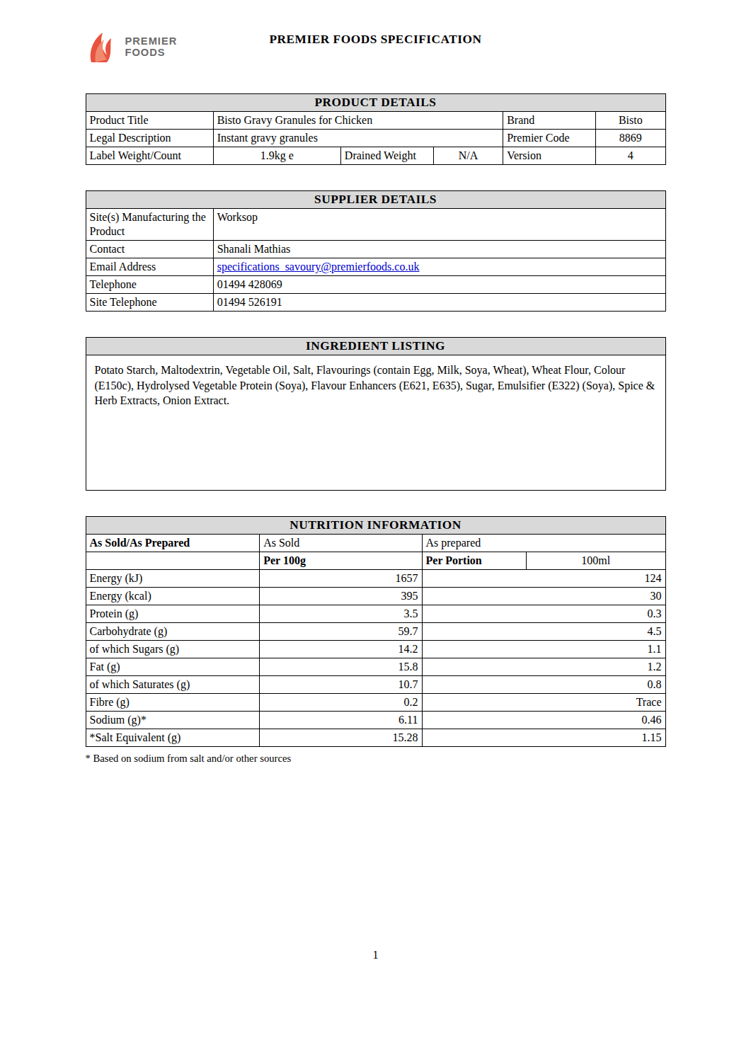PREMIER FOODS
PREMIER FOODS SPECIFICATION
PRODUCT DETAILS
| Product Title | Bisto Gravy Granules for Chicken | Brand | Bisto |
| Legal Description | Instant gravy granules | Premier Code | 8869 |
| Label Weight/Count | 1.9kg e | Drained Weight | N/A | Version | 4 |
SUPPLIER DETAILS
| Site(s) Manufacturing the Product | Worksop |
| Contact | Shanali Mathias |
| Email Address | specifications_savoury@premierfoods.co.uk |
| Telephone | 01494 428069 |
| Site Telephone | 01494 526191 |
INGREDIENT LISTING
Potato Starch, Maltodextrin, Vegetable Oil, Salt, Flavourings (contain Egg, Milk, Soya, Wheat), Wheat Flour, Colour (E150c), Hydrolysed Vegetable Protein (Soya), Flavour Enhancers (E621, E635), Sugar, Emulsifier (E322) (Soya), Spice & Herb Extracts, Onion Extract.
NUTRITION INFORMATION
| As Sold/As Prepared | As Sold | As prepared |
| | Per 100g | Per Portion | 100ml |
| Energy (kJ) | 1657 | 124 |
| Energy (kcal) | 395 | 30 |
| Protein (g) | 3.5 | 0.3 |
| Carbohydrate (g) | 59.7 | 4.5 |
| of which Sugars (g) | 14.2 | 1.1 |
| Fat (g) | 15.8 | 1.2 |
| of which Saturates (g) | 10.7 | 0.8 |
| Fibre (g) | 0.2 | Trace |
| Sodium (g)* | 6.11 | 0.46 |
| *Salt Equivalent (g) | 15.28 | 1.15 |
* Based on sodium from salt and/or other sources
1